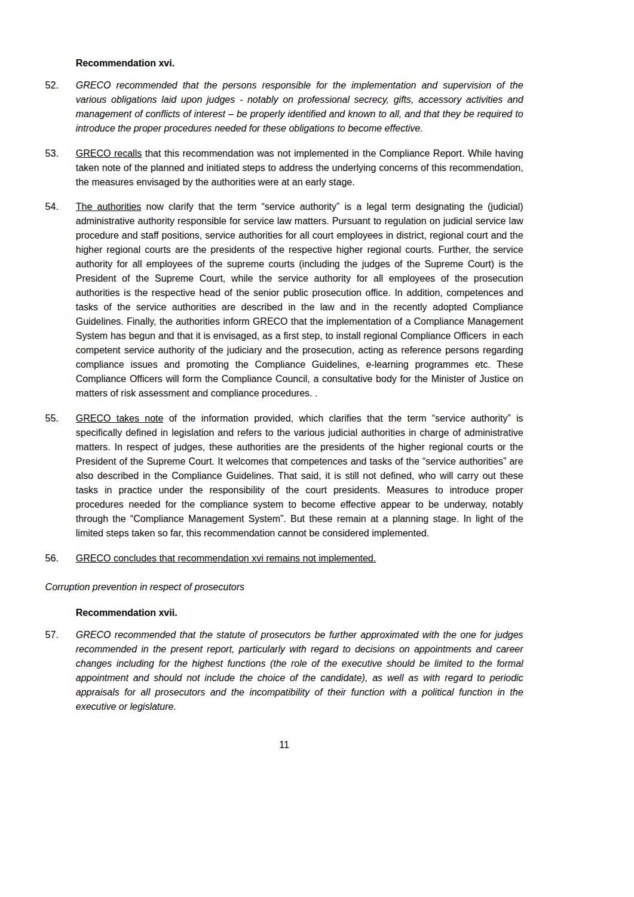Recommendation xvi.
52. GRECO recommended that the persons responsible for the implementation and supervision of the various obligations laid upon judges - notably on professional secrecy, gifts, accessory activities and management of conflicts of interest – be properly identified and known to all, and that they be required to introduce the proper procedures needed for these obligations to become effective.
53. GRECO recalls that this recommendation was not implemented in the Compliance Report. While having taken note of the planned and initiated steps to address the underlying concerns of this recommendation, the measures envisaged by the authorities were at an early stage.
54. The authorities now clarify that the term “service authority” is a legal term designating the (judicial) administrative authority responsible for service law matters. Pursuant to regulation on judicial service law procedure and staff positions, service authorities for all court employees in district, regional court and the higher regional courts are the presidents of the respective higher regional courts. Further, the service authority for all employees of the supreme courts (including the judges of the Supreme Court) is the President of the Supreme Court, while the service authority for all employees of the prosecution authorities is the respective head of the senior public prosecution office. In addition, competences and tasks of the service authorities are described in the law and in the recently adopted Compliance Guidelines. Finally, the authorities inform GRECO that the implementation of a Compliance Management System has begun and that it is envisaged, as a first step, to install regional Compliance Officers in each competent service authority of the judiciary and the prosecution, acting as reference persons regarding compliance issues and promoting the Compliance Guidelines, e-learning programmes etc. These Compliance Officers will form the Compliance Council, a consultative body for the Minister of Justice on matters of risk assessment and compliance procedures. .
55. GRECO takes note of the information provided, which clarifies that the term “service authority” is specifically defined in legislation and refers to the various judicial authorities in charge of administrative matters. In respect of judges, these authorities are the presidents of the higher regional courts or the President of the Supreme Court. It welcomes that competences and tasks of the “service authorities” are also described in the Compliance Guidelines. That said, it is still not defined, who will carry out these tasks in practice under the responsibility of the court presidents. Measures to introduce proper procedures needed for the compliance system to become effective appear to be underway, notably through the “Compliance Management System”. But these remain at a planning stage. In light of the limited steps taken so far, this recommendation cannot be considered implemented.
56. GRECO concludes that recommendation xvi remains not implemented.
Corruption prevention in respect of prosecutors
Recommendation xvii.
57. GRECO recommended that the statute of prosecutors be further approximated with the one for judges recommended in the present report, particularly with regard to decisions on appointments and career changes including for the highest functions (the role of the executive should be limited to the formal appointment and should not include the choice of the candidate), as well as with regard to periodic appraisals for all prosecutors and the incompatibility of their function with a political function in the executive or legislature.
11